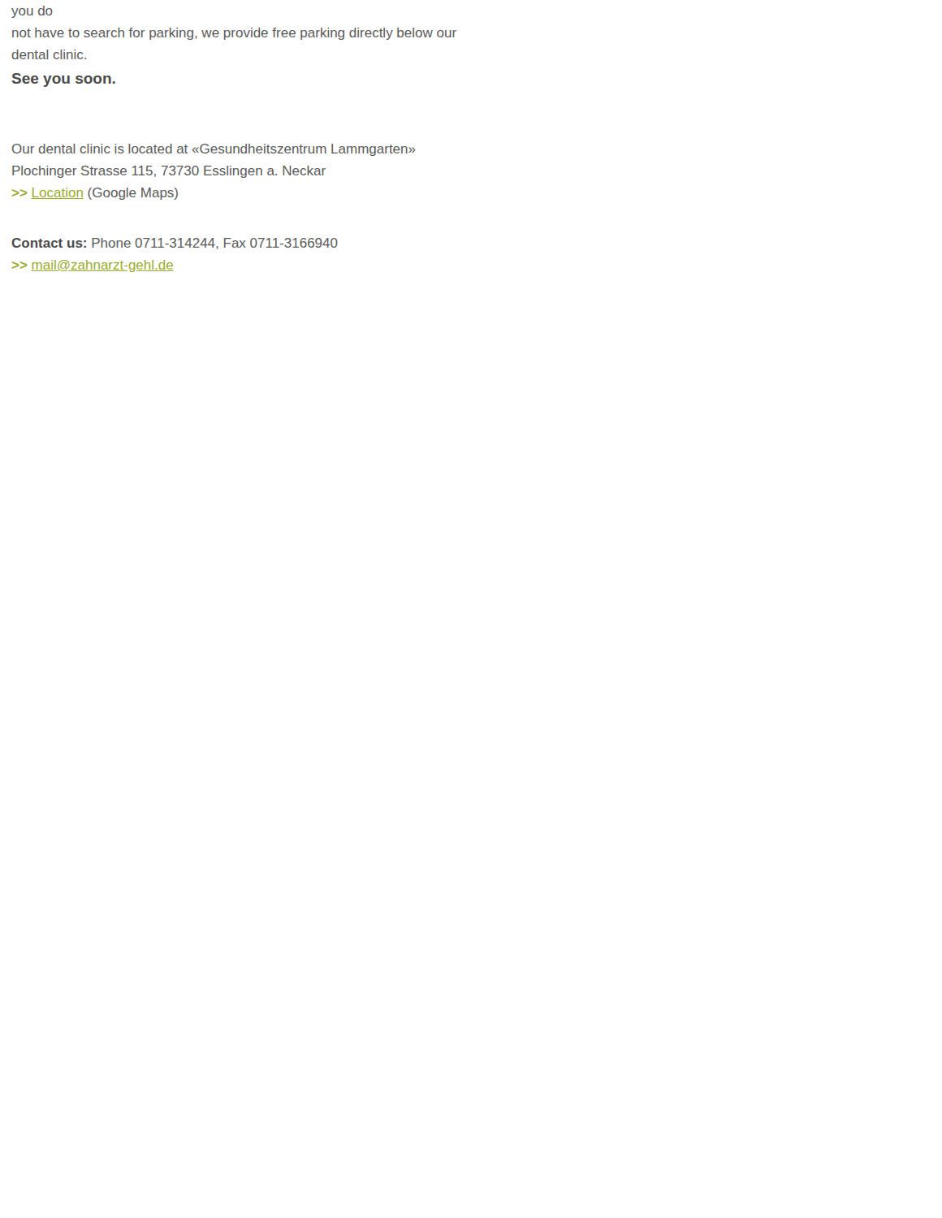you do
not have to search for parking, we provide free parking directly below our
dental clinic.
See you soon.
Our dental clinic is located at «Gesundheitszentrum Lammgarten»
Plochinger Strasse 115, 73730 Esslingen a. Neckar
>> Location (Google Maps)
Contact us: Phone 0711-314244, Fax 0711-3166940
>> mail@zahnarzt-gehl.de